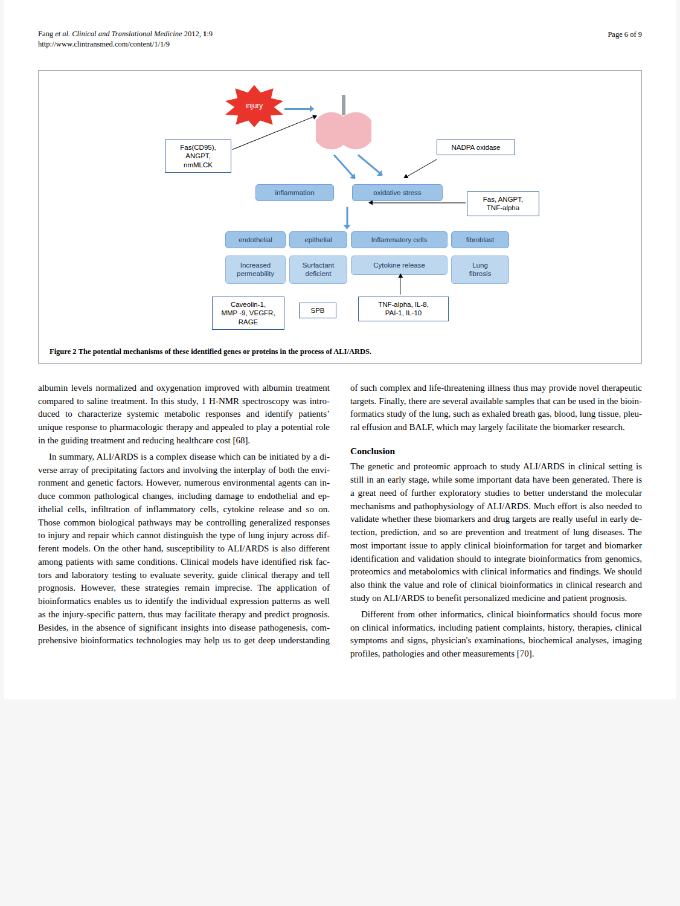Fang et al. Clinical and Translational Medicine 2012, 1:9
http://www.clintransmed.com/content/1/1/9
Page 6 of 9
injury
Fas(CD95),
ANGPT,
nmMLCK
NADPA oxidase
inflammation
oxidative stress
Fas, ANGPT,
TNF-alpha
endothelial
epithelial
Inflammatory cells
fibroblast
Increased
permeability
Surfactant
deficient
Cytokine release
Lung
fibrosis
Caveolin-1,
MMP -9, VEGFR,
RAGE
SPB
TNF-alpha, IL-8,
PAI-1, IL-10
Figure 2 The potential mechanisms of these identified genes or proteins in the process of ALI/ARDS.
albumin levels normalized and oxygenation improved with albumin treatment compared to saline treatment. In this study, 1 H-NMR spectroscopy was introduced to characterize systemic metabolic responses and identify patients’ unique response to pharmacologic therapy and appealed to play a potential role in the guiding treatment and reducing healthcare cost [68].
In summary, ALI/ARDS is a complex disease which can be initiated by a diverse array of precipitating factors and involving the interplay of both the environment and genetic factors. However, numerous environmental agents can induce common pathological changes, including damage to endothelial and epithelial cells, infiltration of inflammatory cells, cytokine release and so on. Those common biological pathways may be controlling generalized responses to injury and repair which cannot distinguish the type of lung injury across different models. On the other hand, susceptibility to ALI/ARDS is also different among patients with same conditions. Clinical models have identified risk factors and laboratory testing to evaluate severity, guide clinical therapy and tell prognosis. However, these strategies remain imprecise. The application of bioinformatics enables us to identify the individual expression patterns as well as the injury-specific pattern, thus may facilitate therapy and predict prognosis. Besides, in the absence of significant insights into disease pathogenesis, comprehensive bioinformatics technologies may help us to get deep understanding of such complex and life-threatening illness thus may provide novel therapeutic targets. Finally, there are several available samples that can be used in the bioinformatics study of the lung, such as exhaled breath gas, blood, lung tissue, pleural effusion and BALF, which may largely facilitate the biomarker research.
Conclusion
The genetic and proteomic approach to study ALI/ARDS in clinical setting is still in an early stage, while some important data have been generated. There is a great need of further exploratory studies to better understand the molecular mechanisms and pathophysiology of ALI/ARDS. Much effort is also needed to validate whether these biomarkers and drug targets are really useful in early detection, prediction, and so are prevention and treatment of lung diseases. The most important issue to apply clinical bioinformation for target and biomarker identification and validation should to integrate bioinformatics from genomics, proteomics and metabolomics with clinical informatics and findings. We should also think the value and role of clinical bioinformatics in clinical research and study on ALI/ARDS to benefit personalized medicine and patient prognosis.
Different from other informatics, clinical bioinformatics should focus more on clinical informatics, including patient complaints, history, therapies, clinical symptoms and signs, physician's examinations, biochemical analyses, imaging profiles, pathologies and other measurements [70].